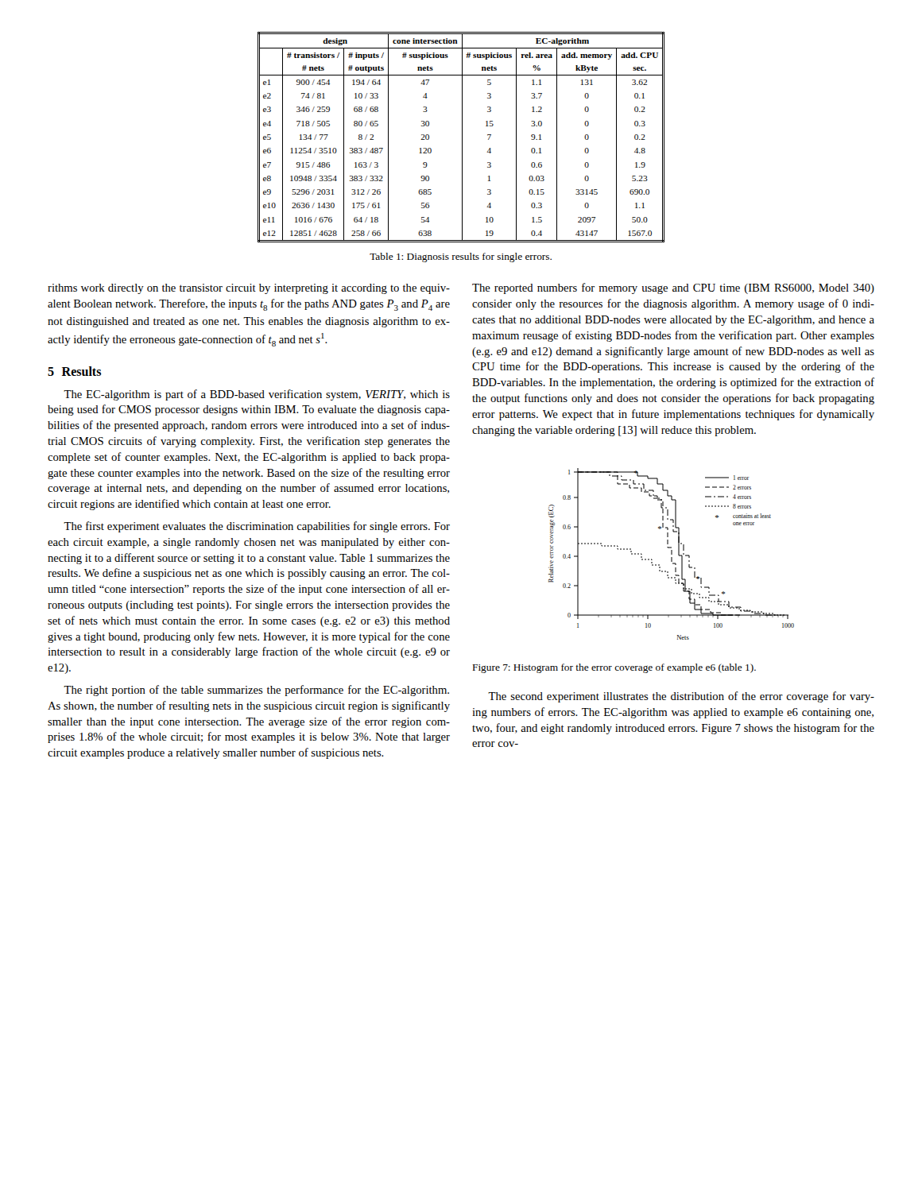| | design | cone intersection | EC-algorithm |
| --- | --- | --- | --- |
| | # transistors / # nets | # inputs / # outputs | # suspicious nets | # suspicious nets | rel. area % | add. memory kByte | add. CPU sec. |
| e1 | 900 / 454 | 194 / 64 | 47 | 5 | 1.1 | 131 | 3.62 |
| e2 | 74 / 81 | 10 / 33 | 4 | 3 | 3.7 | 0 | 0.1 |
| e3 | 346 / 259 | 68 / 68 | 3 | 3 | 1.2 | 0 | 0.2 |
| e4 | 718 / 505 | 80 / 65 | 30 | 15 | 3.0 | 0 | 0.3 |
| e5 | 134 / 77 | 8 / 2 | 20 | 7 | 9.1 | 0 | 0.2 |
| e6 | 11254 / 3510 | 383 / 487 | 120 | 4 | 0.1 | 0 | 4.8 |
| e7 | 915 / 486 | 163 / 3 | 9 | 3 | 0.6 | 0 | 1.9 |
| e8 | 10948 / 3354 | 383 / 332 | 90 | 1 | 0.03 | 0 | 5.23 |
| e9 | 5296 / 2031 | 312 / 26 | 685 | 3 | 0.15 | 33145 | 690.0 |
| e10 | 2636 / 1430 | 175 / 61 | 56 | 4 | 0.3 | 0 | 1.1 |
| e11 | 1016 / 676 | 64 / 18 | 54 | 10 | 1.5 | 2097 | 50.0 |
| e12 | 12851 / 4628 | 258 / 66 | 638 | 19 | 0.4 | 43147 | 1567.0 |
Table 1: Diagnosis results for single errors.
rithms work directly on the transistor circuit by interpreting it according to the equivalent Boolean network. Therefore, the inputs t8 for the paths AND gates P3 and P4 are not distinguished and treated as one net. This enables the diagnosis algorithm to exactly identify the erroneous gate-connection of t8 and net s1.
5 Results
The EC-algorithm is part of a BDD-based verification system, VERITY, which is being used for CMOS processor designs within IBM. To evaluate the diagnosis capabilities of the presented approach, random errors were introduced into a set of industrial CMOS circuits of varying complexity. First, the verification step generates the complete set of counter examples. Next, the EC-algorithm is applied to back propagate these counter examples into the network. Based on the size of the resulting error coverage at internal nets, and depending on the number of assumed error locations, circuit regions are identified which contain at least one error.
The first experiment evaluates the discrimination capabilities for single errors. For each circuit example, a single randomly chosen net was manipulated by either connecting it to a different source or setting it to a constant value. Table 1 summarizes the results. We define a suspicious net as one which is possibly causing an error. The column titled “cone intersection” reports the size of the input cone intersection of all erroneous outputs (including test points). For single errors the intersection provides the set of nets which must contain the error. In some cases (e.g. e2 or e3) this method gives a tight bound, producing only few nets. However, it is more typical for the cone intersection to result in a considerably large fraction of the whole circuit (e.g. e9 or e12).
The right portion of the table summarizes the performance for the EC-algorithm. As shown, the number of resulting nets in the suspicious circuit region is significantly smaller than the input cone intersection. The average size of the error region comprises 1.8% of the whole circuit; for most examples it is below 3%. Note that larger circuit examples produce a relatively smaller number of suspicious nets.
The reported numbers for memory usage and CPU time (IBM RS6000, Model 340) consider only the resources for the diagnosis algorithm. A memory usage of 0 indicates that no additional BDD-nodes were allocated by the EC-algorithm, and hence a maximum reusage of existing BDD-nodes from the verification part. Other examples (e.g. e9 and e12) demand a significantly large amount of new BDD-nodes as well as CPU time for the BDD-operations. This increase is caused by the ordering of the BDD-variables. In the implementation, the ordering is optimized for the extraction of the output functions only and does not consider the operations for back propagating error patterns. We expect that in future implementations techniques for dynamically changing the variable ordering [13] will reduce this problem.
0 0.2 0.4 0.6 0.8 1 1 10 100 1000 Nets Relative error coverage (EC) * * * * 1 error 2 errors 4 errors 8 errors * contains at least one error
Figure 7: Histogram for the error coverage of example e6 (table 1).
The second experiment illustrates the distribution of the error coverage for varying numbers of errors. The EC-algorithm was applied to example e6 containing one, two, four, and eight randomly introduced errors. Figure 7 shows the histogram for the error cov-